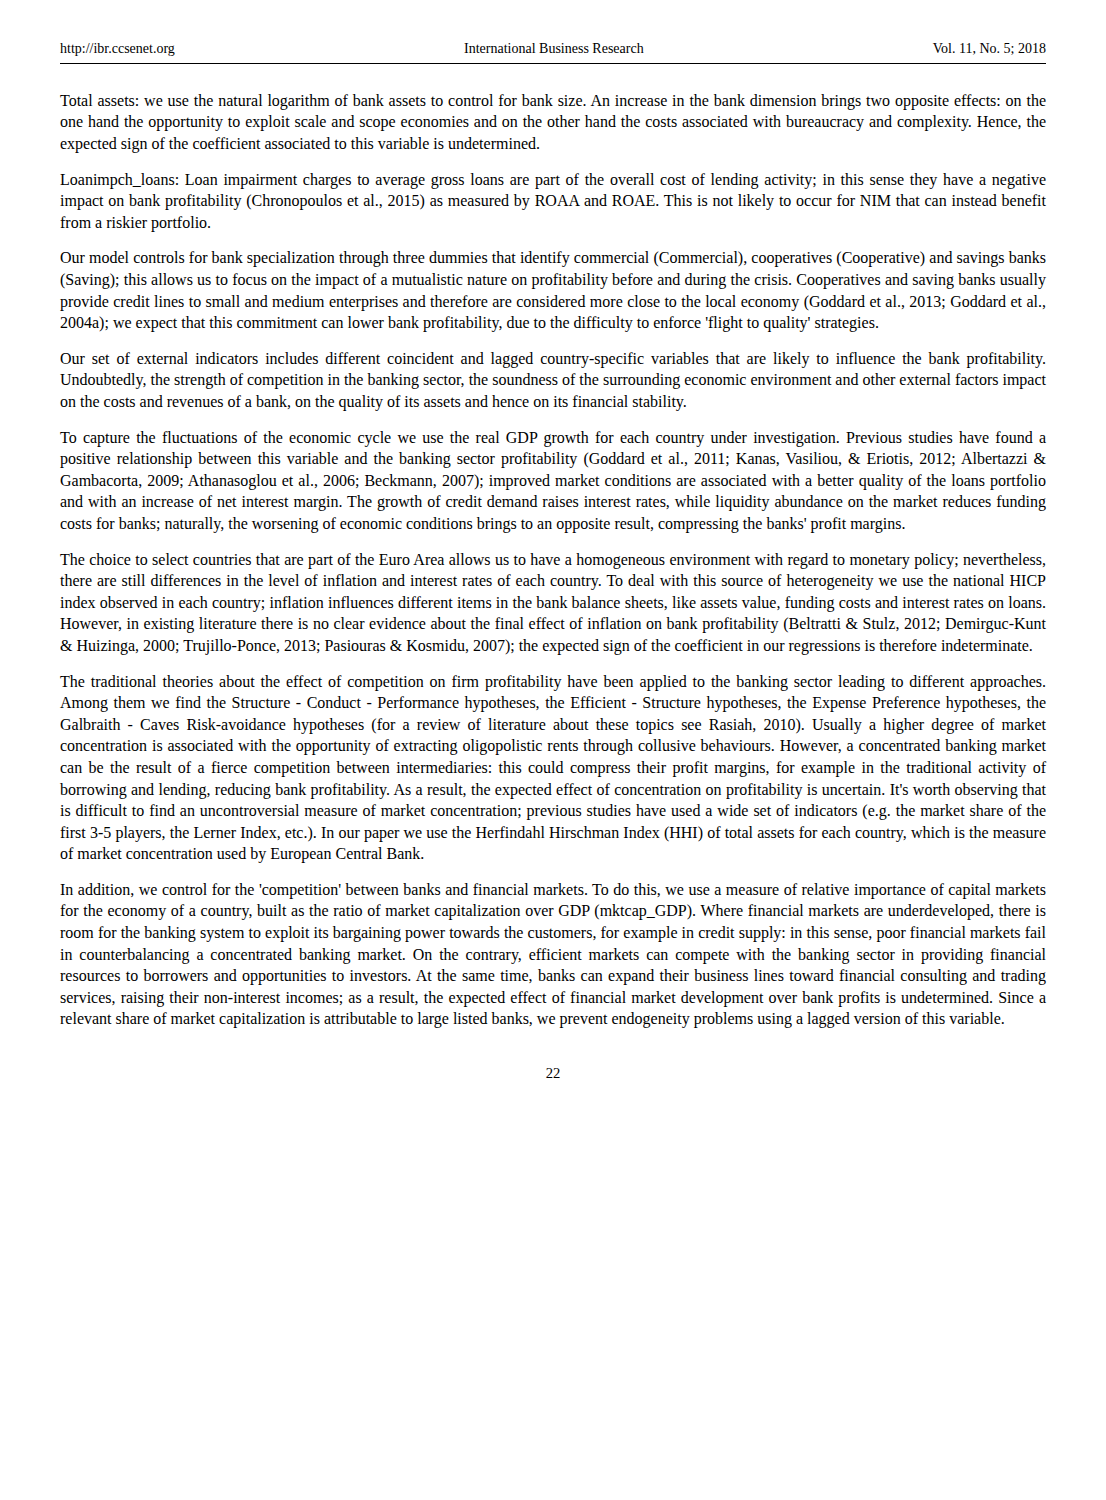http://ibr.ccsenet.org International Business Research Vol. 11, No. 5; 2018
Total assets: we use the natural logarithm of bank assets to control for bank size. An increase in the bank dimension brings two opposite effects: on the one hand the opportunity to exploit scale and scope economies and on the other hand the costs associated with bureaucracy and complexity. Hence, the expected sign of the coefficient associated to this variable is undetermined.
Loanimpch_loans: Loan impairment charges to average gross loans are part of the overall cost of lending activity; in this sense they have a negative impact on bank profitability (Chronopoulos et al., 2015) as measured by ROAA and ROAE. This is not likely to occur for NIM that can instead benefit from a riskier portfolio.
Our model controls for bank specialization through three dummies that identify commercial (Commercial), cooperatives (Cooperative) and savings banks (Saving); this allows us to focus on the impact of a mutualistic nature on profitability before and during the crisis. Cooperatives and saving banks usually provide credit lines to small and medium enterprises and therefore are considered more close to the local economy (Goddard et al., 2013; Goddard et al., 2004a); we expect that this commitment can lower bank profitability, due to the difficulty to enforce 'flight to quality' strategies.
Our set of external indicators includes different coincident and lagged country-specific variables that are likely to influence the bank profitability. Undoubtedly, the strength of competition in the banking sector, the soundness of the surrounding economic environment and other external factors impact on the costs and revenues of a bank, on the quality of its assets and hence on its financial stability.
To capture the fluctuations of the economic cycle we use the real GDP growth for each country under investigation. Previous studies have found a positive relationship between this variable and the banking sector profitability (Goddard et al., 2011; Kanas, Vasiliou, & Eriotis, 2012; Albertazzi & Gambacorta, 2009; Athanasoglou et al., 2006; Beckmann, 2007); improved market conditions are associated with a better quality of the loans portfolio and with an increase of net interest margin. The growth of credit demand raises interest rates, while liquidity abundance on the market reduces funding costs for banks; naturally, the worsening of economic conditions brings to an opposite result, compressing the banks' profit margins.
The choice to select countries that are part of the Euro Area allows us to have a homogeneous environment with regard to monetary policy; nevertheless, there are still differences in the level of inflation and interest rates of each country. To deal with this source of heterogeneity we use the national HICP index observed in each country; inflation influences different items in the bank balance sheets, like assets value, funding costs and interest rates on loans. However, in existing literature there is no clear evidence about the final effect of inflation on bank profitability (Beltratti & Stulz, 2012; Demirguc-Kunt & Huizinga, 2000; Trujillo-Ponce, 2013; Pasiouras & Kosmidu, 2007); the expected sign of the coefficient in our regressions is therefore indeterminate.
The traditional theories about the effect of competition on firm profitability have been applied to the banking sector leading to different approaches. Among them we find the Structure - Conduct - Performance hypotheses, the Efficient - Structure hypotheses, the Expense Preference hypotheses, the Galbraith - Caves Risk-avoidance hypotheses (for a review of literature about these topics see Rasiah, 2010). Usually a higher degree of market concentration is associated with the opportunity of extracting oligopolistic rents through collusive behaviours. However, a concentrated banking market can be the result of a fierce competition between intermediaries: this could compress their profit margins, for example in the traditional activity of borrowing and lending, reducing bank profitability. As a result, the expected effect of concentration on profitability is uncertain. It's worth observing that is difficult to find an uncontroversial measure of market concentration; previous studies have used a wide set of indicators (e.g. the market share of the first 3-5 players, the Lerner Index, etc.). In our paper we use the Herfindahl Hirschman Index (HHI) of total assets for each country, which is the measure of market concentration used by European Central Bank.
In addition, we control for the 'competition' between banks and financial markets. To do this, we use a measure of relative importance of capital markets for the economy of a country, built as the ratio of market capitalization over GDP (mktcap_GDP). Where financial markets are underdeveloped, there is room for the banking system to exploit its bargaining power towards the customers, for example in credit supply: in this sense, poor financial markets fail in counterbalancing a concentrated banking market. On the contrary, efficient markets can compete with the banking sector in providing financial resources to borrowers and opportunities to investors. At the same time, banks can expand their business lines toward financial consulting and trading services, raising their non-interest incomes; as a result, the expected effect of financial market development over bank profits is undetermined. Since a relevant share of market capitalization is attributable to large listed banks, we prevent endogeneity problems using a lagged version of this variable.
22